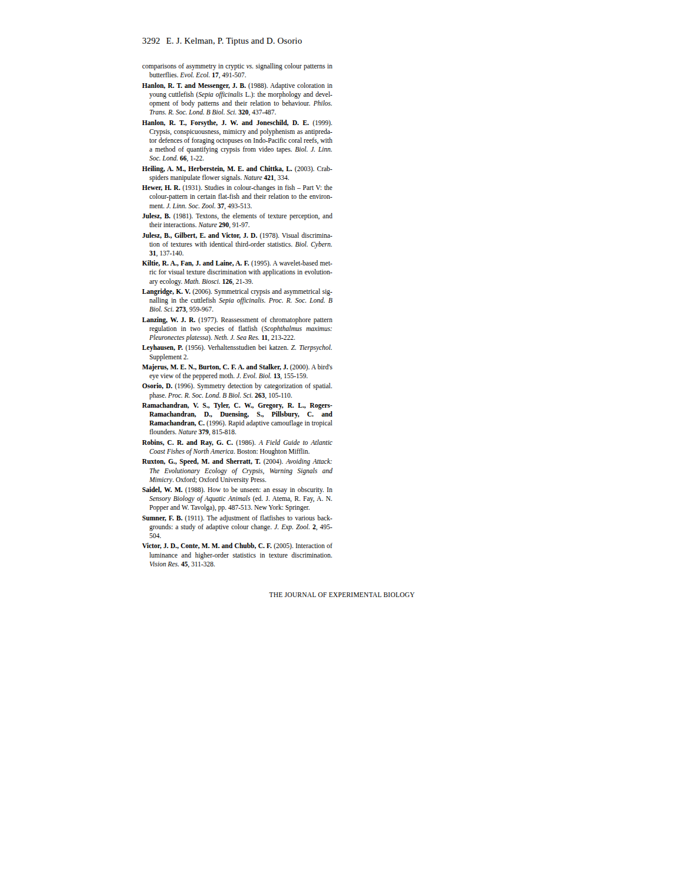3292 E. J. Kelman, P. Tiptus and D. Osorio
comparisons of asymmetry in cryptic vs. signalling colour patterns in butterflies. Evol. Ecol. 17, 491-507.
Hanlon, R. T. and Messenger, J. B. (1988). Adaptive coloration in young cuttlefish (Sepia officinalis L.): the morphology and development of body patterns and their relation to behaviour. Philos. Trans. R. Soc. Lond. B Biol. Sci. 320, 437-487.
Hanlon, R. T., Forsythe, J. W. and Joneschild, D. E. (1999). Crypsis, conspicuousness, mimicry and polyphenism as antipredator defences of foraging octopuses on Indo-Pacific coral reefs, with a method of quantifying crypsis from video tapes. Biol. J. Linn. Soc. Lond. 66, 1-22.
Heiling, A. M., Herberstein, M. E. and Chittka, L. (2003). Crab-spiders manipulate flower signals. Nature 421, 334.
Hewer, H. R. (1931). Studies in colour-changes in fish – Part V: the colour-pattern in certain flat-fish and their relation to the environment. J. Linn. Soc. Zool. 37, 493-513.
Julesz, B. (1981). Textons, the elements of texture perception, and their interactions. Nature 290, 91-97.
Julesz, B., Gilbert, E. and Victor, J. D. (1978). Visual discrimination of textures with identical third-order statistics. Biol. Cybern. 31, 137-140.
Kiltie, R. A., Fan, J. and Laine, A. F. (1995). A wavelet-based metric for visual texture discrimination with applications in evolutionary ecology. Math. Biosci. 126, 21-39.
Langridge, K. V. (2006). Symmetrical crypsis and asymmetrical signalling in the cuttlefish Sepia officinalis. Proc. R. Soc. Lond. B Biol. Sci. 273, 959-967.
Lanzing, W. J. R. (1977). Reassessment of chromatophore pattern regulation in two species of flatfish (Scophthalmus maximus: Pleuronectes platessa). Neth. J. Sea Res. 11, 213-222.
Leyhausen, P. (1956). Verhaltensstudien bei katzen. Z. Tierpsychol. Supplement 2.
Majerus, M. E. N., Burton, C. F. A. and Stalker, J. (2000). A bird's eye view of the peppered moth. J. Evol. Biol. 13, 155-159.
Osorio, D. (1996). Symmetry detection by categorization of spatial. phase. Proc. R. Soc. Lond. B Biol. Sci. 263, 105-110.
Ramachandran, V. S., Tyler, C. W., Gregory, R. L., Rogers-Ramachandran, D., Duensing, S., Pillsbury, C. and Ramachandran, C. (1996). Rapid adaptive camouflage in tropical flounders. Nature 379, 815-818.
Robins, C. R. and Ray, G. C. (1986). A Field Guide to Atlantic Coast Fishes of North America. Boston: Houghton Mifflin.
Ruxton, G., Speed, M. and Sherratt, T. (2004). Avoiding Attack: The Evolutionary Ecology of Crypsis, Warning Signals and Mimicry. Oxford; Oxford University Press.
Saidel, W. M. (1988). How to be unseen: an essay in obscurity. In Sensory Biology of Aquatic Animals (ed. J. Atema, R. Fay, A. N. Popper and W. Tavolga), pp. 487-513. New York: Springer.
Sumner, F. B. (1911). The adjustment of flatfishes to various backgrounds: a study of adaptive colour change. J. Exp. Zool. 2, 495-504.
Victor, J. D., Conte, M. M. and Chubb, C. F. (2005). Interaction of luminance and higher-order statistics in texture discrimination. Vision Res. 45, 311-328.
THE JOURNAL OF EXPERIMENTAL BIOLOGY